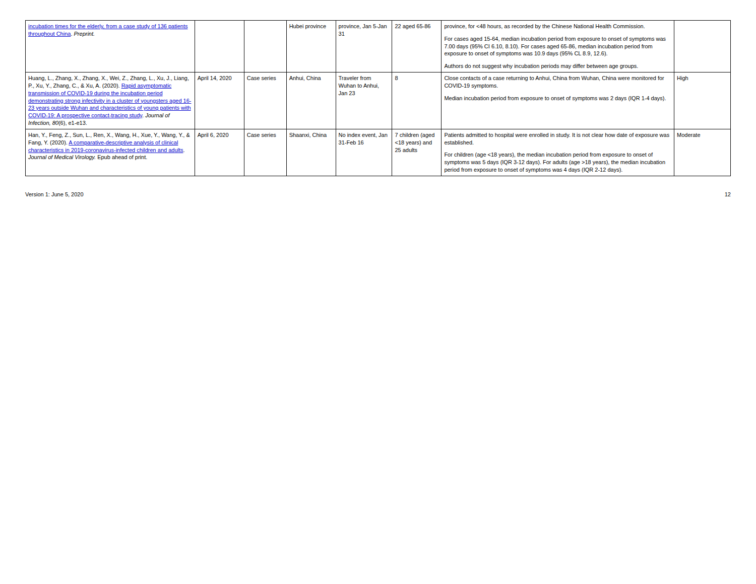| incubation times for the elderly, from a case study of 136 patients throughout China . Preprint. | | | Hubei province | province, Jan 5-Jan 31 | 22 aged 65-86 | province, for <48 hours, as recorded by the Chinese National Health Commission. For cases aged 15-64, median incubation period from exposure to onset of symptoms was 7.00 days (95% CI 6.10, 8.10). For cases aged 65-86, median incubation period from exposure to onset of symptoms was 10.9 days (95% CL 8.9, 12.6). Authors do not suggest why incubation periods may differ between age groups. | |
| Huang, L., Zhang, X., Zhang, X., Wei, Z., Zhang, L., Xu, J., Liang, P., Xu, Y., Zhang, C., & Xu, A. (2020). Rapid asymptomatic transmission of COVID-19 during the incubation period demonstrating strong infectivity in a cluster of youngsters aged 16-23 years outside Wuhan and characteristics of young patients with COVID-19: A prospective contact-tracing study . Journal of Infection, 80 (6), e1-e13. | April 14, 2020 | Case series | Anhui, China | Traveler from Wuhan to Anhui, Jan 23 | 8 | Close contacts of a case returning to Anhui, China from Wuhan, China were monitored for COVID-19 symptoms. Median incubation period from exposure to onset of symptoms was 2 days (IQR 1-4 days). | High |
| Han, Y., Feng, Z., Sun, L., Ren, X., Wang, H., Xue, Y., Wang, Y., & Fang, Y. (2020). A comparative-descriptive analysis of clinical characteristics in 2019-coronavirus-infected children and adults . Journal of Medical Virology. Epub ahead of print. | April 6, 2020 | Case series | Shaanxi, China | No index event, Jan 31-Feb 16 | 7 children (aged <18 years) and 25 adults | Patients admitted to hospital were enrolled in study. It is not clear how date of exposure was established. For children (age <18 years), the median incubation period from exposure to onset of symptoms was 5 days (IQR 3-12 days). For adults (age >18 years), the median incubation period from exposure to onset of symptoms was 4 days (IQR 2-12 days). | Moderate |
Version 1: June 5, 2020 12